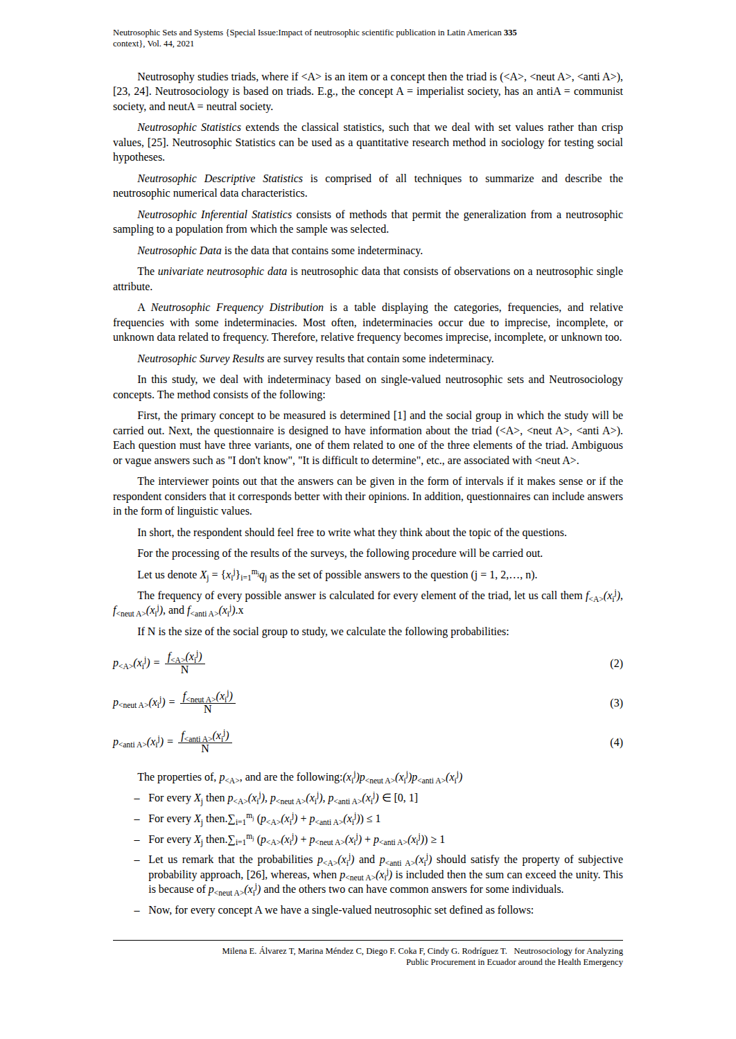Neutrosophic Sets and Systems {Special Issue:Impact of neutrosophic scientific publication in Latin American 335
context}, Vol. 44, 2021
Neutrosophy studies triads, where if <A> is an item or a concept then the triad is (<A>, <neut A>, <anti A>),[23, 24]. Neutrosociology is based on triads. E.g., the concept A = imperialist society, has an antiA = communist society, and neutA = neutral society.
Neutrosophic Statistics extends the classical statistics, such that we deal with set values rather than crisp values, [25]. Neutrosophic Statistics can be used as a quantitative research method in sociology for testing social hypotheses.
Neutrosophic Descriptive Statistics is comprised of all techniques to summarize and describe the neutrosophic numerical data characteristics.
Neutrosophic Inferential Statistics consists of methods that permit the generalization from a neutrosophic sampling to a population from which the sample was selected.
Neutrosophic Data is the data that contains some indeterminacy.
The univariate neutrosophic data is neutrosophic data that consists of observations on a neutrosophic single attribute.
A Neutrosophic Frequency Distribution is a table displaying the categories, frequencies, and relative frequencies with some indeterminacies. Most often, indeterminacies occur due to imprecise, incomplete, or unknown data related to frequency. Therefore, relative frequency becomes imprecise, incomplete, or unknown too.
Neutrosophic Survey Results are survey results that contain some indeterminacy.
In this study, we deal with indeterminacy based on single-valued neutrosophic sets and Neutrosociology concepts. The method consists of the following:
First, the primary concept to be measured is determined [1] and the social group in which the study will be carried out. Next, the questionnaire is designed to have information about the triad (<A>, <neut A>, <anti A>). Each question must have three variants, one of them related to one of the three elements of the triad. Ambiguous or vague answers such as "I don't know", "It is difficult to determine", etc., are associated with <neut A>.
The interviewer points out that the answers can be given in the form of intervals if it makes sense or if the respondent considers that it corresponds better with their opinions. In addition, questionnaires can include answers in the form of linguistic values.
In short, the respondent should feel free to write what they think about the topic of the questions.
For the processing of the results of the surveys, the following procedure will be carried out.
Let us denote Xj = {xij}i=1mjqj as the set of possible answers to the question (j = 1, 2,…, n).
The frequency of every possible answer is calculated for every element of the triad, let us call them f<A>(xij), f<neut A>(xij), and f<anti A>(xij).x
If N is the size of the social group to study, we calculate the following probabilities:
p<A>(xij) = f<A>(xij) N
(2)
p<neut A>(xij) = f<neut A>(xij) N
(3)
p<anti A>(xij) = f<anti A>(xij) N
(4)
The properties of, p<A>, and are the following:(xij)p<neut A>(xij)p<anti A>(xij)
For every Xj then p<A>(xij), p<neut A>(xij), p<anti A>(xij) ∈ [0, 1]
For every Xj then.∑i=1mj (p<A>(xij) + p<anti A>(xij)) ≤ 1
For every Xj then.∑i=1mj (p<A>(xij) + p<neut A>(xij) + p<anti A>(xij)) ≥ 1
Let us remark that the probabilities p<A>(xij) and p<anti A>(xij) should satisfy the property of subjective probability approach, [26], whereas, when p<neut A>(xij) is included then the sum can exceed the unity. This is because of p<neut A>(xij) and the others two can have common answers for some individuals.
Now, for every concept A we have a single-valued neutrosophic set defined as follows:
Milena E. Álvarez T, Marina Méndez C, Diego F. Coka F, Cindy G. Rodríguez T. Neutrosociology for Analyzing Public Procurement in Ecuador around the Health Emergency